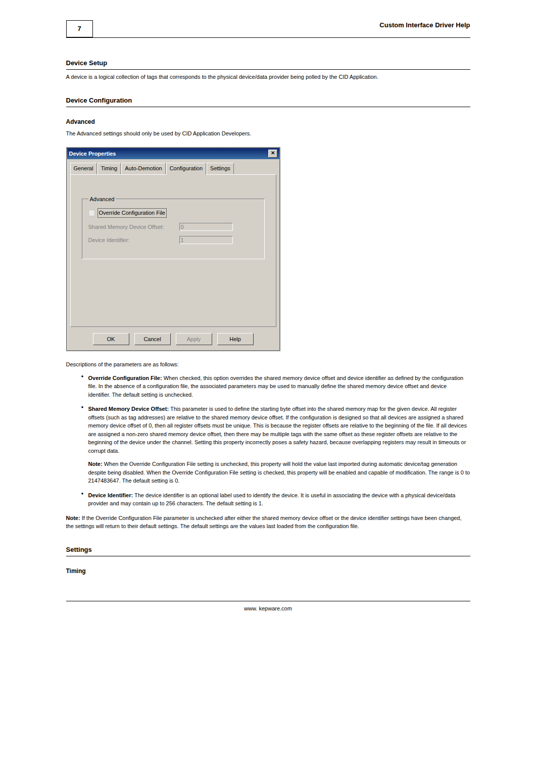7
Custom Interface Driver Help
Device Setup
A device is a logical collection of tags that corresponds to the physical device/data provider being polled by the CID Application.
Device Configuration
Advanced
The Advanced settings should only be used by CID Application Developers.
Device Properties ✕
General
Timing
Auto-Demotion
Configuration
Settings
Advanced
Override Configuration File
Shared Memory Device Offset:
Device Identifier:
OK
Cancel
Apply
Help
Descriptions of the parameters are as follows:
Override Configuration File: When checked, this option overrides the shared memory device offset and device identifier as defined by the configuration file. In the absence of a configuration file, the associated parameters may be used to manually define the shared memory device offset and device identifier. The default setting is unchecked.
Shared Memory Device Offset: This parameter is used to define the starting byte offset into the shared memory map for the given device. All register offsets (such as tag addresses) are relative to the shared memory device offset. If the configuration is designed so that all devices are assigned a shared memory device offset of 0, then all register offsets must be unique. This is because the register offsets are relative to the beginning of the file. If all devices are assigned a non-zero shared memory device offset, then there may be multiple tags with the same offset as these register offsets are relative to the beginning of the device under the channel. Setting this property incorrectly poses a safety hazard, because overlapping registers may result in timeouts or corrupt data.
Note: When the Override Configuration File setting is unchecked, this property will hold the value last imported during automatic device/tag generation despite being disabled. When the Override Configuration File setting is checked, this property will be enabled and capable of modification. The range is 0 to 2147483647. The default setting is 0.
Device Identifier: The device identifier is an optional label used to identify the device. It is useful in associating the device with a physical device/data provider and may contain up to 256 characters. The default setting is 1.
Note: If the Override Configuration File parameter is unchecked after either the shared memory device offset or the device identifier settings have been changed, the settings will return to their default settings. The default settings are the values last loaded from the configuration file.
Settings
Timing
www. kepware.com